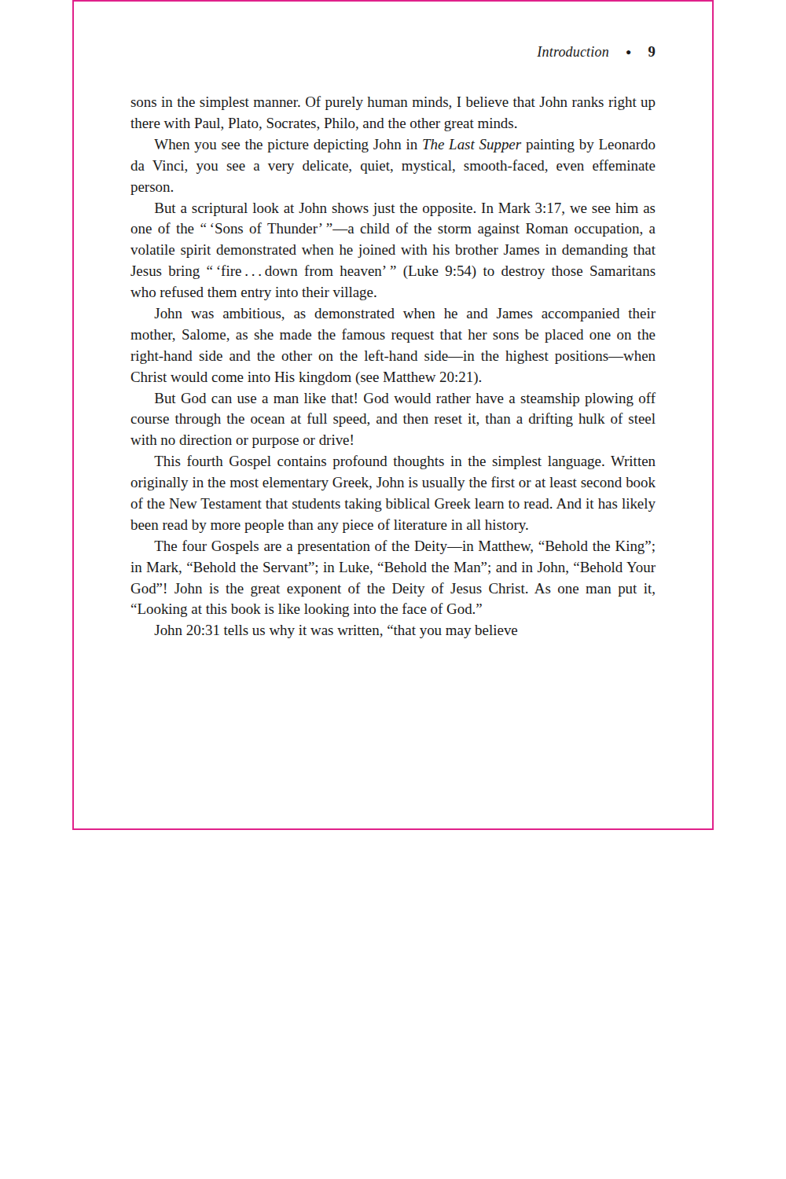Introduction●9
sons in the simplest manner. Of purely human minds, I believe that John ranks right up there with Paul, Plato, Socrates, Philo, and the other great minds.
When you see the picture depicting John in The Last Supper painting by Leonardo da Vinci, you see a very delicate, quiet, mystical, smooth-faced, even effeminate person.
But a scriptural look at John shows just the opposite. In Mark 3:17, we see him as one of the “ ‘Sons of Thunder’ ”—a child of the storm against Roman occupation, a volatile spirit demonstrated when he joined with his brother James in demanding that Jesus bring “ ‘fire . . . down from heaven’ ” (Luke 9:54) to destroy those Samaritans who refused them entry into their village.
John was ambitious, as demonstrated when he and James accompanied their mother, Salome, as she made the famous request that her sons be placed one on the right-hand side and the other on the left-hand side—in the highest positions—when Christ would come into His kingdom (see Matthew 20:21).
But God can use a man like that! God would rather have a steamship plowing off course through the ocean at full speed, and then reset it, than a drifting hulk of steel with no direction or purpose or drive!
This fourth Gospel contains profound thoughts in the simplest language. Written originally in the most elementary Greek, John is usually the first or at least second book of the New Testament that students taking biblical Greek learn to read. And it has likely been read by more people than any piece of literature in all history.
The four Gospels are a presentation of the Deity—in Matthew, “Behold the King”; in Mark, “Behold the Servant”; in Luke, “Behold the Man”; and in John, “Behold Your God”! John is the great exponent of the Deity of Jesus Christ. As one man put it, “Looking at this book is like looking into the face of God.”
John 20:31 tells us why it was written, “that you may believe